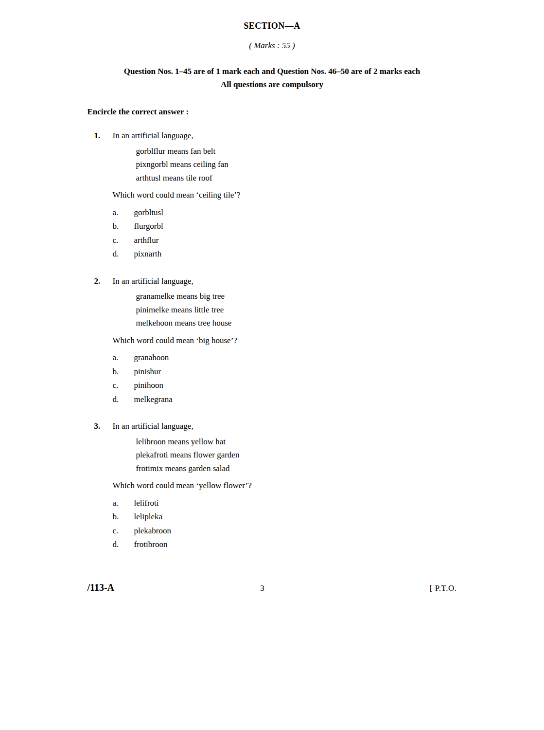SECTION—A
( Marks : 55 )
Question Nos. 1–45 are of 1 mark each and Question Nos. 46–50 are of 2 marks each
All questions are compulsory
Encircle the correct answer :
1.
In an artificial language,
gorblflur means fan belt
pixngorbl means ceiling fan
arthtusl means tile roof
Which word could mean ‘ceiling tile’?
a. gorbltusl
b. flurgorbl
c. arthflur
d. pixnarth
2.
In an artificial language,
granamelke means big tree
pinimelke means little tree
melkehoon means tree house
Which word could mean ‘big house’?
a. granahoon
b. pinishur
c. pinihoon
d. melkegrana
3.
In an artificial language,
lelibroon means yellow hat
plekafroti means flower garden
frotimix means garden salad
Which word could mean ‘yellow flower’?
a. lelifroti
b. lelipleka
c. plekabroon
d. frotibroon
/113-A 3 [ P.T.O.